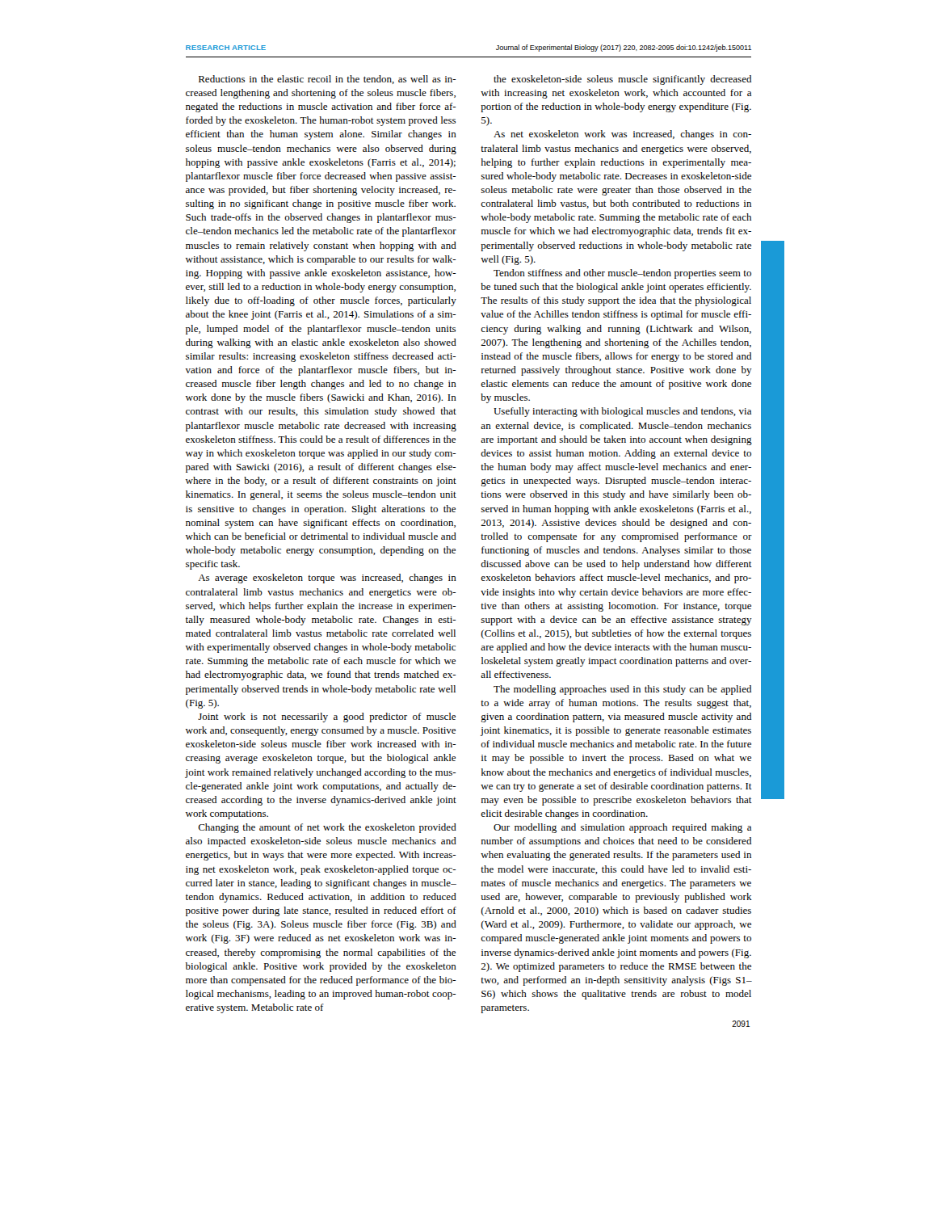RESEARCH ARTICLE
Journal of Experimental Biology (2017) 220, 2082-2095 doi:10.1242/jeb.150011
Reductions in the elastic recoil in the tendon, as well as increased lengthening and shortening of the soleus muscle fibers, negated the reductions in muscle activation and fiber force afforded by the exoskeleton. The human-robot system proved less efficient than the human system alone. Similar changes in soleus muscle–tendon mechanics were also observed during hopping with passive ankle exoskeletons (Farris et al., 2014); plantarflexor muscle fiber force decreased when passive assistance was provided, but fiber shortening velocity increased, resulting in no significant change in positive muscle fiber work. Such trade-offs in the observed changes in plantarflexor muscle–tendon mechanics led the metabolic rate of the plantarflexor muscles to remain relatively constant when hopping with and without assistance, which is comparable to our results for walking. Hopping with passive ankle exoskeleton assistance, however, still led to a reduction in whole-body energy consumption, likely due to off-loading of other muscle forces, particularly about the knee joint (Farris et al., 2014). Simulations of a simple, lumped model of the plantarflexor muscle–tendon units during walking with an elastic ankle exoskeleton also showed similar results: increasing exoskeleton stiffness decreased activation and force of the plantarflexor muscle fibers, but increased muscle fiber length changes and led to no change in work done by the muscle fibers (Sawicki and Khan, 2016). In contrast with our results, this simulation study showed that plantarflexor muscle metabolic rate decreased with increasing exoskeleton stiffness. This could be a result of differences in the way in which exoskeleton torque was applied in our study compared with Sawicki (2016), a result of different changes elsewhere in the body, or a result of different constraints on joint kinematics. In general, it seems the soleus muscle–tendon unit is sensitive to changes in operation. Slight alterations to the nominal system can have significant effects on coordination, which can be beneficial or detrimental to individual muscle and whole-body metabolic energy consumption, depending on the specific task.
As average exoskeleton torque was increased, changes in contralateral limb vastus mechanics and energetics were observed, which helps further explain the increase in experimentally measured whole-body metabolic rate. Changes in estimated contralateral limb vastus metabolic rate correlated well with experimentally observed changes in whole-body metabolic rate. Summing the metabolic rate of each muscle for which we had electromyographic data, we found that trends matched experimentally observed trends in whole-body metabolic rate well (Fig. 5).
Joint work is not necessarily a good predictor of muscle work and, consequently, energy consumed by a muscle. Positive exoskeleton-side soleus muscle fiber work increased with increasing average exoskeleton torque, but the biological ankle joint work remained relatively unchanged according to the muscle-generated ankle joint work computations, and actually decreased according to the inverse dynamics-derived ankle joint work computations.
Changing the amount of net work the exoskeleton provided also impacted exoskeleton-side soleus muscle mechanics and energetics, but in ways that were more expected. With increasing net exoskeleton work, peak exoskeleton-applied torque occurred later in stance, leading to significant changes in muscle–tendon dynamics. Reduced activation, in addition to reduced positive power during late stance, resulted in reduced effort of the soleus (Fig. 3A). Soleus muscle fiber force (Fig. 3B) and work (Fig. 3F) were reduced as net exoskeleton work was increased, thereby compromising the normal capabilities of the biological ankle. Positive work provided by the exoskeleton more than compensated for the reduced performance of the biological mechanisms, leading to an improved human-robot cooperative system. Metabolic rate of
the exoskeleton-side soleus muscle significantly decreased with increasing net exoskeleton work, which accounted for a portion of the reduction in whole-body energy expenditure (Fig. 5).
As net exoskeleton work was increased, changes in contralateral limb vastus mechanics and energetics were observed, helping to further explain reductions in experimentally measured whole-body metabolic rate. Decreases in exoskeleton-side soleus metabolic rate were greater than those observed in the contralateral limb vastus, but both contributed to reductions in whole-body metabolic rate. Summing the metabolic rate of each muscle for which we had electromyographic data, trends fit experimentally observed reductions in whole-body metabolic rate well (Fig. 5).
Tendon stiffness and other muscle–tendon properties seem to be tuned such that the biological ankle joint operates efficiently. The results of this study support the idea that the physiological value of the Achilles tendon stiffness is optimal for muscle efficiency during walking and running (Lichtwark and Wilson, 2007). The lengthening and shortening of the Achilles tendon, instead of the muscle fibers, allows for energy to be stored and returned passively throughout stance. Positive work done by elastic elements can reduce the amount of positive work done by muscles.
Usefully interacting with biological muscles and tendons, via an external device, is complicated. Muscle–tendon mechanics are important and should be taken into account when designing devices to assist human motion. Adding an external device to the human body may affect muscle-level mechanics and energetics in unexpected ways. Disrupted muscle–tendon interactions were observed in this study and have similarly been observed in human hopping with ankle exoskeletons (Farris et al., 2013, 2014). Assistive devices should be designed and controlled to compensate for any compromised performance or functioning of muscles and tendons. Analyses similar to those discussed above can be used to help understand how different exoskeleton behaviors affect muscle-level mechanics, and provide insights into why certain device behaviors are more effective than others at assisting locomotion. For instance, torque support with a device can be an effective assistance strategy (Collins et al., 2015), but subtleties of how the external torques are applied and how the device interacts with the human musculoskeletal system greatly impact coordination patterns and overall effectiveness.
The modelling approaches used in this study can be applied to a wide array of human motions. The results suggest that, given a coordination pattern, via measured muscle activity and joint kinematics, it is possible to generate reasonable estimates of individual muscle mechanics and metabolic rate. In the future it may be possible to invert the process. Based on what we know about the mechanics and energetics of individual muscles, we can try to generate a set of desirable coordination patterns. It may even be possible to prescribe exoskeleton behaviors that elicit desirable changes in coordination.
Our modelling and simulation approach required making a number of assumptions and choices that need to be considered when evaluating the generated results. If the parameters used in the model were inaccurate, this could have led to invalid estimates of muscle mechanics and energetics. The parameters we used are, however, comparable to previously published work (Arnold et al., 2000, 2010) which is based on cadaver studies (Ward et al., 2009). Furthermore, to validate our approach, we compared muscle-generated ankle joint moments and powers to inverse dynamics-derived ankle joint moments and powers (Fig. 2). We optimized parameters to reduce the RMSE between the two, and performed an in-depth sensitivity analysis (Figs S1–S6) which shows the qualitative trends are robust to model parameters.
Journal of Experimental Biology
2091